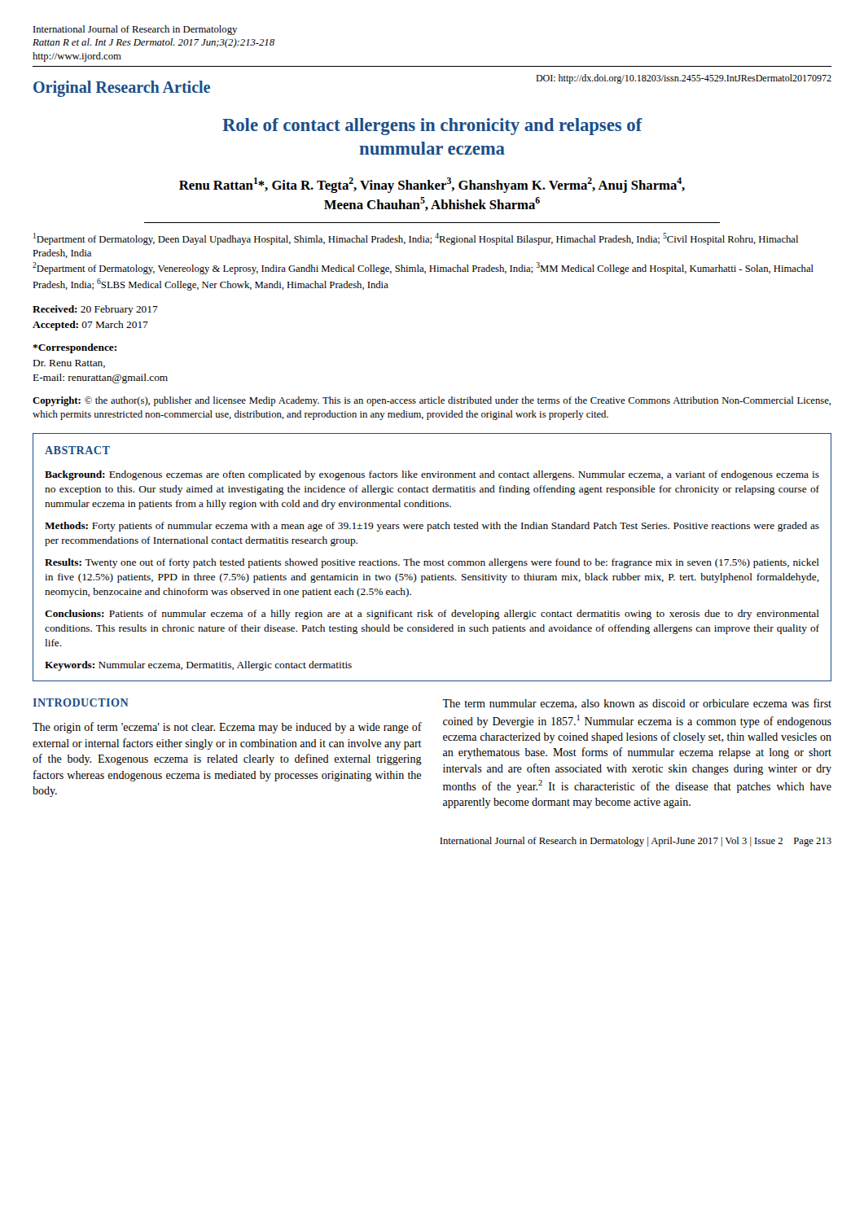International Journal of Research in Dermatology
Rattan R et al. Int J Res Dermatol. 2017 Jun;3(2):213-218
http://www.ijord.com
Original Research Article DOI: http://dx.doi.org/10.18203/issn.2455-4529.IntJResDermatol20170972
Role of contact allergens in chronicity and relapses of
nummular eczema
Renu Rattan1*, Gita R. Tegta2, Vinay Shanker3, Ghanshyam K. Verma2, Anuj Sharma4,
Meena Chauhan5, Abhishek Sharma6
1Department of Dermatology, Deen Dayal Upadhaya Hospital, Shimla, Himachal Pradesh, India; 4Regional Hospital Bilaspur, Himachal Pradesh, India; 5Civil Hospital Rohru, Himachal Pradesh, India
2Department of Dermatology, Venereology & Leprosy, Indira Gandhi Medical College, Shimla, Himachal Pradesh, India; 3MM Medical College and Hospital, Kumarhatti - Solan, Himachal Pradesh, India; 6SLBS Medical College, Ner Chowk, Mandi, Himachal Pradesh, India
Received: 20 February 2017
Accepted: 07 March 2017
*Correspondence:
Dr. Renu Rattan,
E-mail: renurattan@gmail.com
Copyright: © the author(s), publisher and licensee Medip Academy. This is an open-access article distributed under the terms of the Creative Commons Attribution Non-Commercial License, which permits unrestricted non-commercial use, distribution, and reproduction in any medium, provided the original work is properly cited.
ABSTRACT
Background: Endogenous eczemas are often complicated by exogenous factors like environment and contact allergens. Nummular eczema, a variant of endogenous eczema is no exception to this. Our study aimed at investigating the incidence of allergic contact dermatitis and finding offending agent responsible for chronicity or relapsing course of nummular eczema in patients from a hilly region with cold and dry environmental conditions.
Methods: Forty patients of nummular eczema with a mean age of 39.1±19 years were patch tested with the Indian Standard Patch Test Series. Positive reactions were graded as per recommendations of International contact dermatitis research group.
Results: Twenty one out of forty patch tested patients showed positive reactions. The most common allergens were found to be: fragrance mix in seven (17.5%) patients, nickel in five (12.5%) patients, PPD in three (7.5%) patients and gentamicin in two (5%) patients. Sensitivity to thiuram mix, black rubber mix, P. tert. butylphenol formaldehyde, neomycin, benzocaine and chinoform was observed in one patient each (2.5% each).
Conclusions: Patients of nummular eczema of a hilly region are at a significant risk of developing allergic contact dermatitis owing to xerosis due to dry environmental conditions. This results in chronic nature of their disease. Patch testing should be considered in such patients and avoidance of offending allergens can improve their quality of life.
Keywords: Nummular eczema, Dermatitis, Allergic contact dermatitis
INTRODUCTION
The origin of term 'eczema' is not clear. Eczema may be induced by a wide range of external or internal factors either singly or in combination and it can involve any part of the body. Exogenous eczema is related clearly to defined external triggering factors whereas endogenous eczema is mediated by processes originating within the body.
The term nummular eczema, also known as discoid or orbiculare eczema was first coined by Devergie in 1857.1 Nummular eczema is a common type of endogenous eczema characterized by coined shaped lesions of closely set, thin walled vesicles on an erythematous base. Most forms of nummular eczema relapse at long or short intervals and are often associated with xerotic skin changes during winter or dry months of the year.2 It is characteristic of the disease that patches which have apparently become dormant may become active again.
International Journal of Research in Dermatology | April-June 2017 | Vol 3 | Issue 2 Page 213